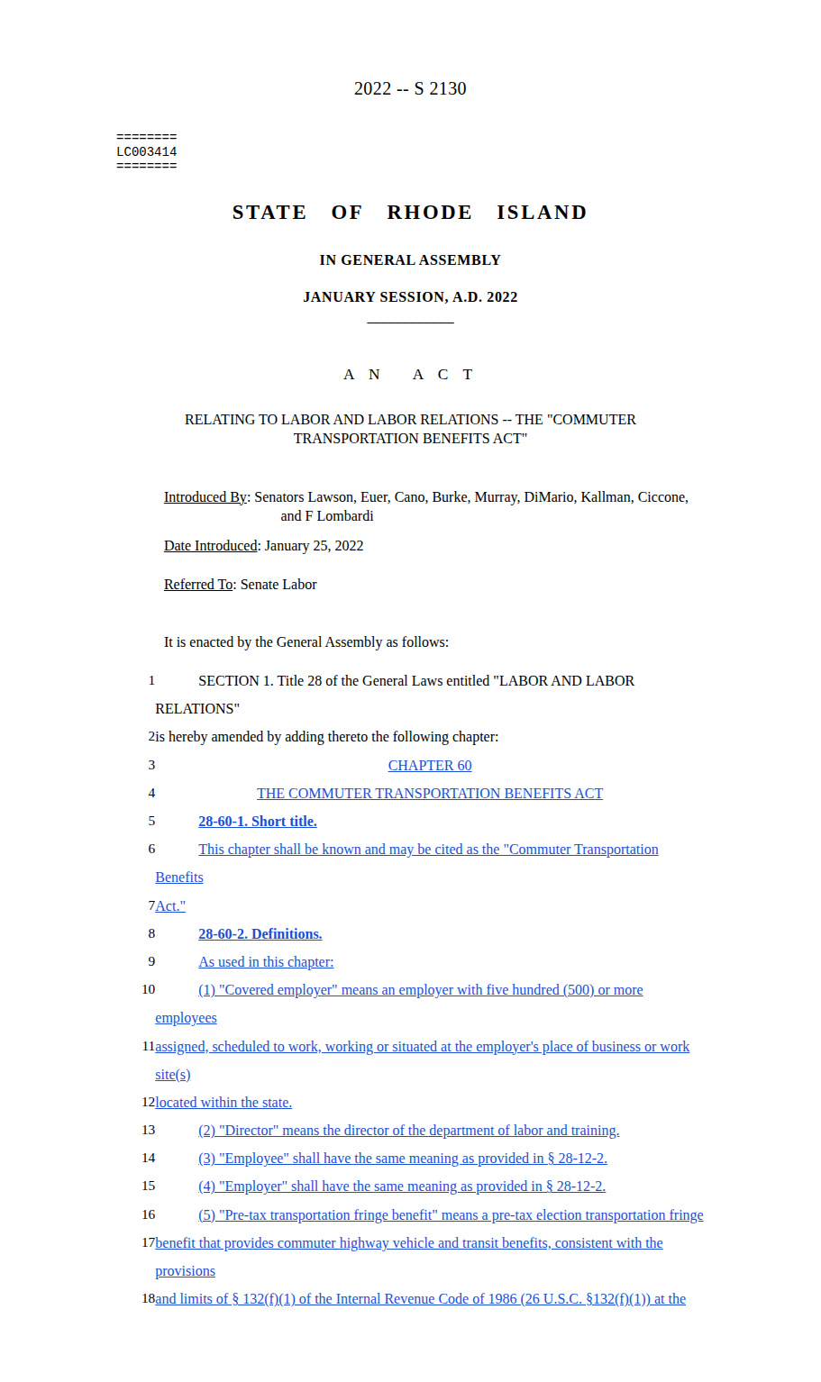2022 -- S 2130
========
LC003414
========
STATE OF RHODE ISLAND
IN GENERAL ASSEMBLY
JANUARY SESSION, A.D. 2022
____________
A N A C T
RELATING TO LABOR AND LABOR RELATIONS -- THE "COMMUTER
TRANSPORTATION BENEFITS ACT"
Introduced By: Senators Lawson, Euer, Cano, Burke, Murray, DiMario, Kallman, Ciccone, and F Lombardi
Date Introduced: January 25, 2022
Referred To: Senate Labor
It is enacted by the General Assembly as follows:
| 1 | SECTION 1. Title 28 of the General Laws entitled "LABOR AND LABOR RELATIONS" |
| 2 | is hereby amended by adding thereto the following chapter: |
| 3 | CHAPTER 60 |
| 4 | THE COMMUTER TRANSPORTATION BENEFITS ACT |
| 5 | 28-60-1. Short title. |
| 6 | This chapter shall be known and may be cited as the "Commuter Transportation Benefits |
| 7 | Act." |
| 8 | 28-60-2. Definitions. |
| 9 | As used in this chapter: |
| 10 | (1) "Covered employer" means an employer with five hundred (500) or more employees |
| 11 | assigned, scheduled to work, working or situated at the employer's place of business or work site(s) |
| 12 | located within the state. |
| 13 | (2) "Director" means the director of the department of labor and training. |
| 14 | (3) "Employee" shall have the same meaning as provided in § 28-12-2. |
| 15 | (4) "Employer" shall have the same meaning as provided in § 28-12-2. |
| 16 | (5) "Pre-tax transportation fringe benefit" means a pre-tax election transportation fringe |
| 17 | benefit that provides commuter highway vehicle and transit benefits, consistent with the provisions |
| 18 | and limits of § 132(f)(1) of the Internal Revenue Code of 1986 (26 U.S.C. §132(f)(1)) at the |